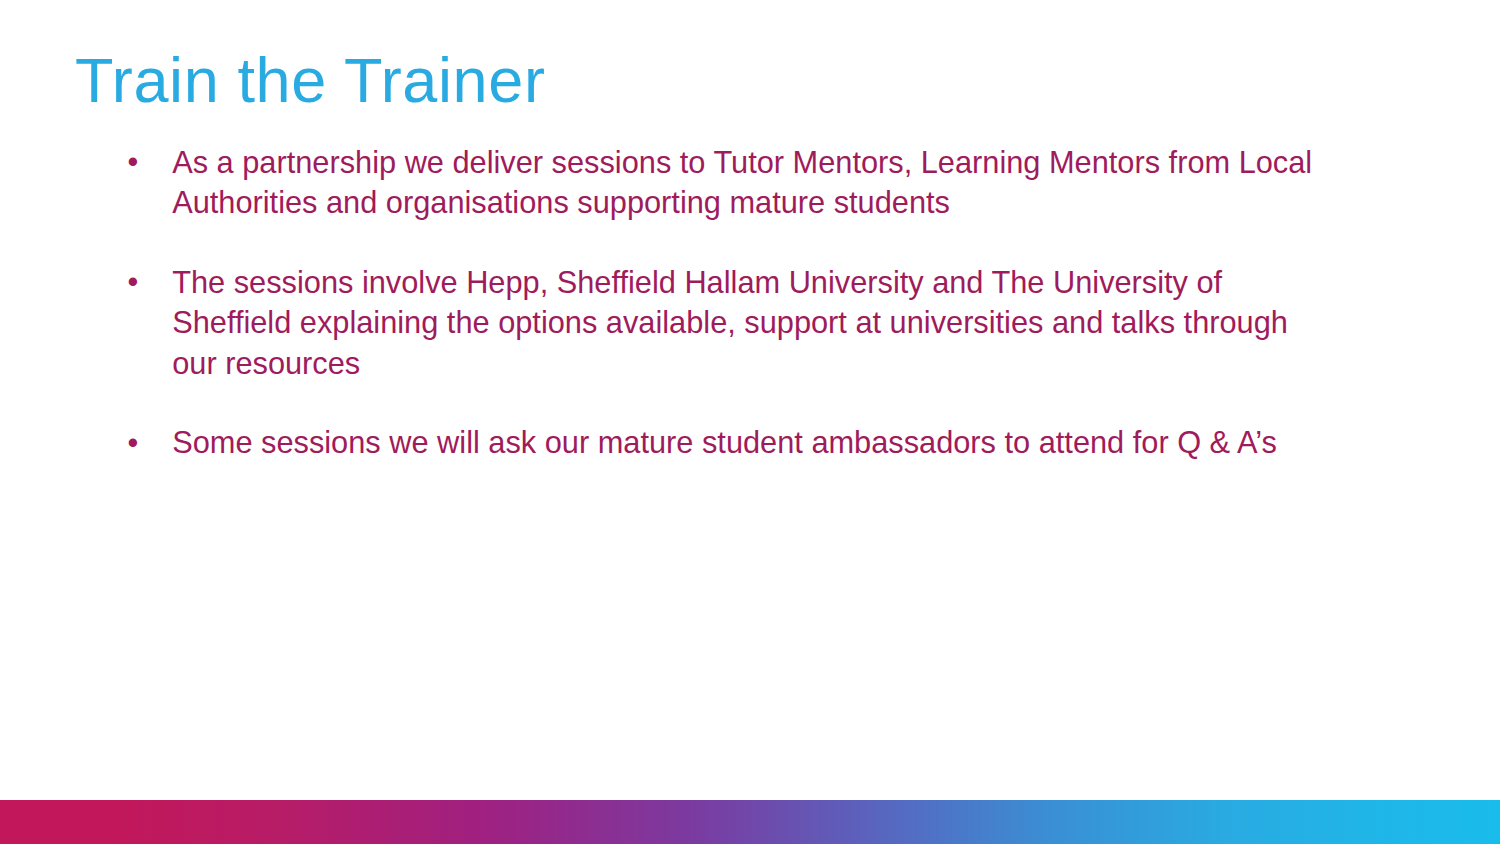Train the Trainer
As a partnership we deliver sessions to Tutor Mentors, Learning Mentors from Local Authorities and organisations supporting mature students
The sessions involve Hepp, Sheffield Hallam University and The University of Sheffield explaining the options available, support at universities and talks through our resources
Some sessions we will ask our mature student ambassadors to attend for Q & A’s